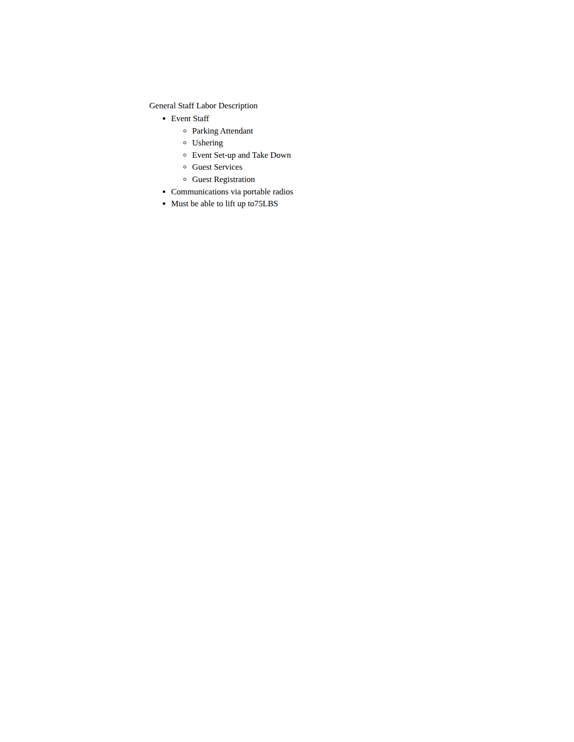General Staff Labor Description
Event Staff
Parking Attendant
Ushering
Event Set-up and Take Down
Guest Services
Guest Registration
Communications via portable radios
Must be able to lift up to75LBS